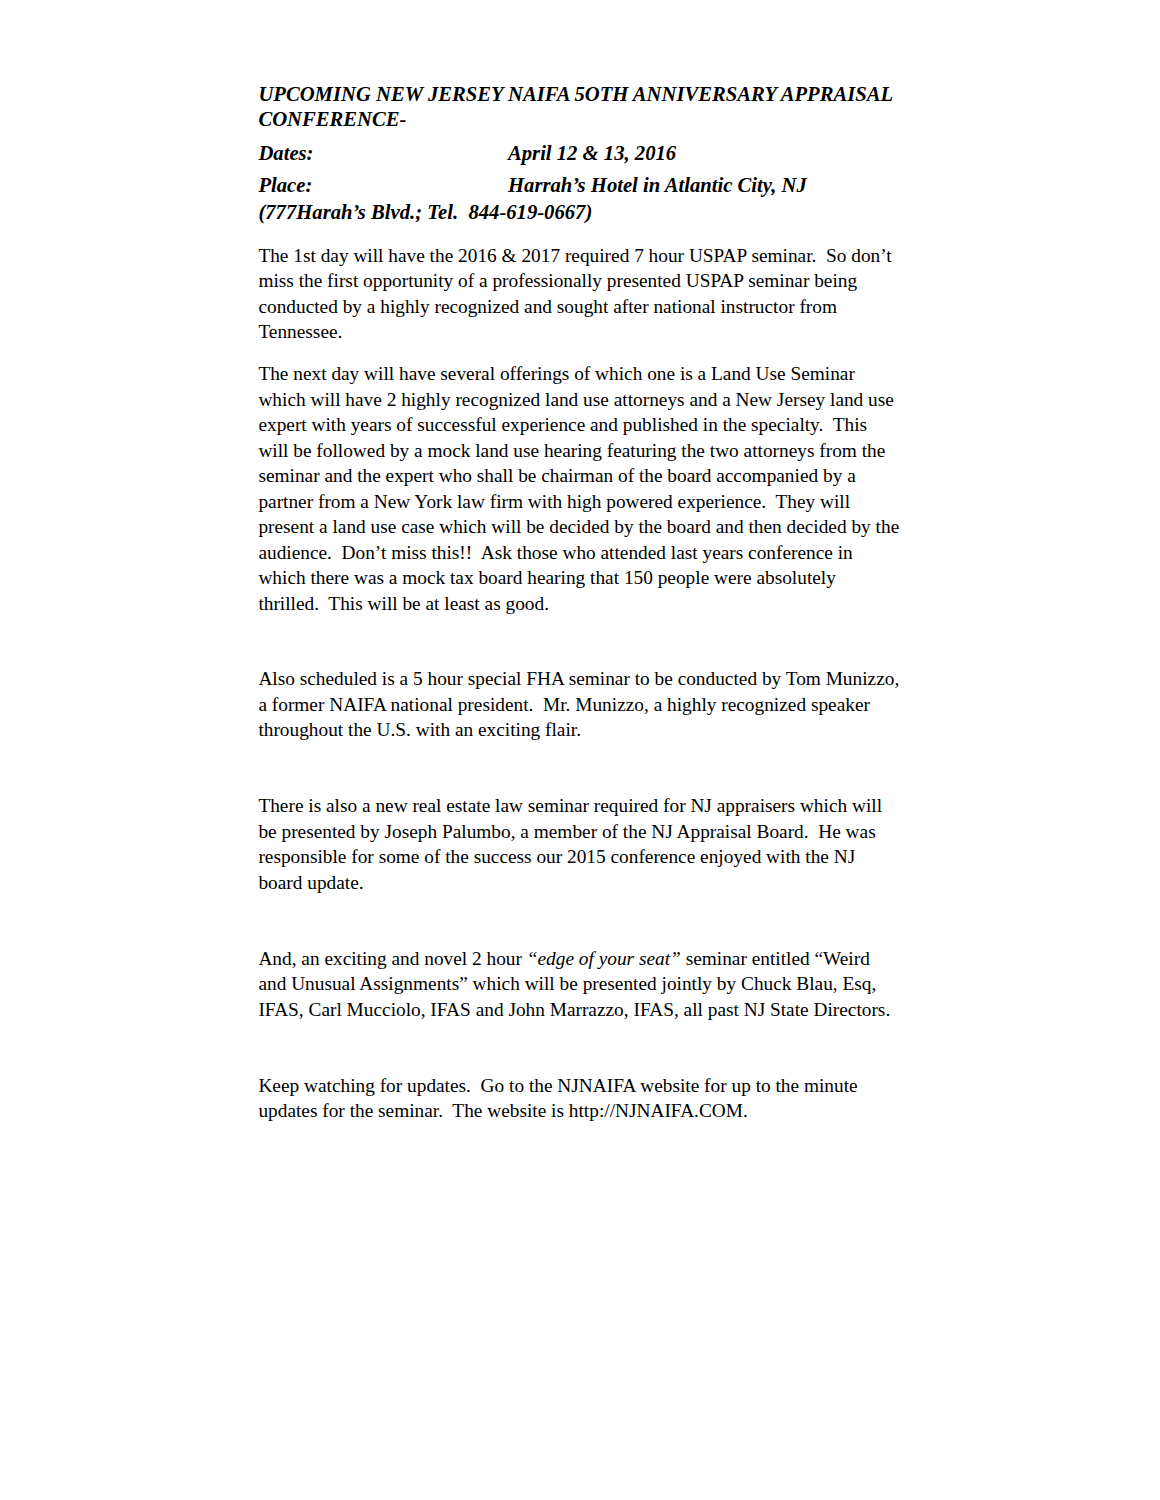UPCOMING NEW JERSEY NAIFA 5OTH ANNIVERSARY APPRAISAL CONFERENCE-
Dates: April 12 & 13, 2016
Place: Harrah’s Hotel in Atlantic City, NJ (777Harah’s Blvd.; Tel. 844-619-0667)
The 1st day will have the 2016 & 2017 required 7 hour USPAP seminar. So don’t miss the first opportunity of a professionally presented USPAP seminar being conducted by a highly recognized and sought after national instructor from Tennessee.
The next day will have several offerings of which one is a Land Use Seminar which will have 2 highly recognized land use attorneys and a New Jersey land use expert with years of successful experience and published in the specialty. This will be followed by a mock land use hearing featuring the two attorneys from the seminar and the expert who shall be chairman of the board accompanied by a partner from a New York law firm with high powered experience. They will present a land use case which will be decided by the board and then decided by the audience. Don’t miss this!! Ask those who attended last years conference in which there was a mock tax board hearing that 150 people were absolutely thrilled. This will be at least as good.
Also scheduled is a 5 hour special FHA seminar to be conducted by Tom Munizzo, a former NAIFA national president. Mr. Munizzo, a highly recognized speaker throughout the U.S. with an exciting flair.
There is also a new real estate law seminar required for NJ appraisers which will be presented by Joseph Palumbo, a member of the NJ Appraisal Board. He was responsible for some of the success our 2015 conference enjoyed with the NJ board update.
And, an exciting and novel 2 hour “edge of your seat” seminar entitled “Weird and Unusual Assignments” which will be presented jointly by Chuck Blau, Esq, IFAS, Carl Mucciolo, IFAS and John Marrazzo, IFAS, all past NJ State Directors.
Keep watching for updates. Go to the NJNAIFA website for up to the minute updates for the seminar. The website is http://NJNAIFA.COM.